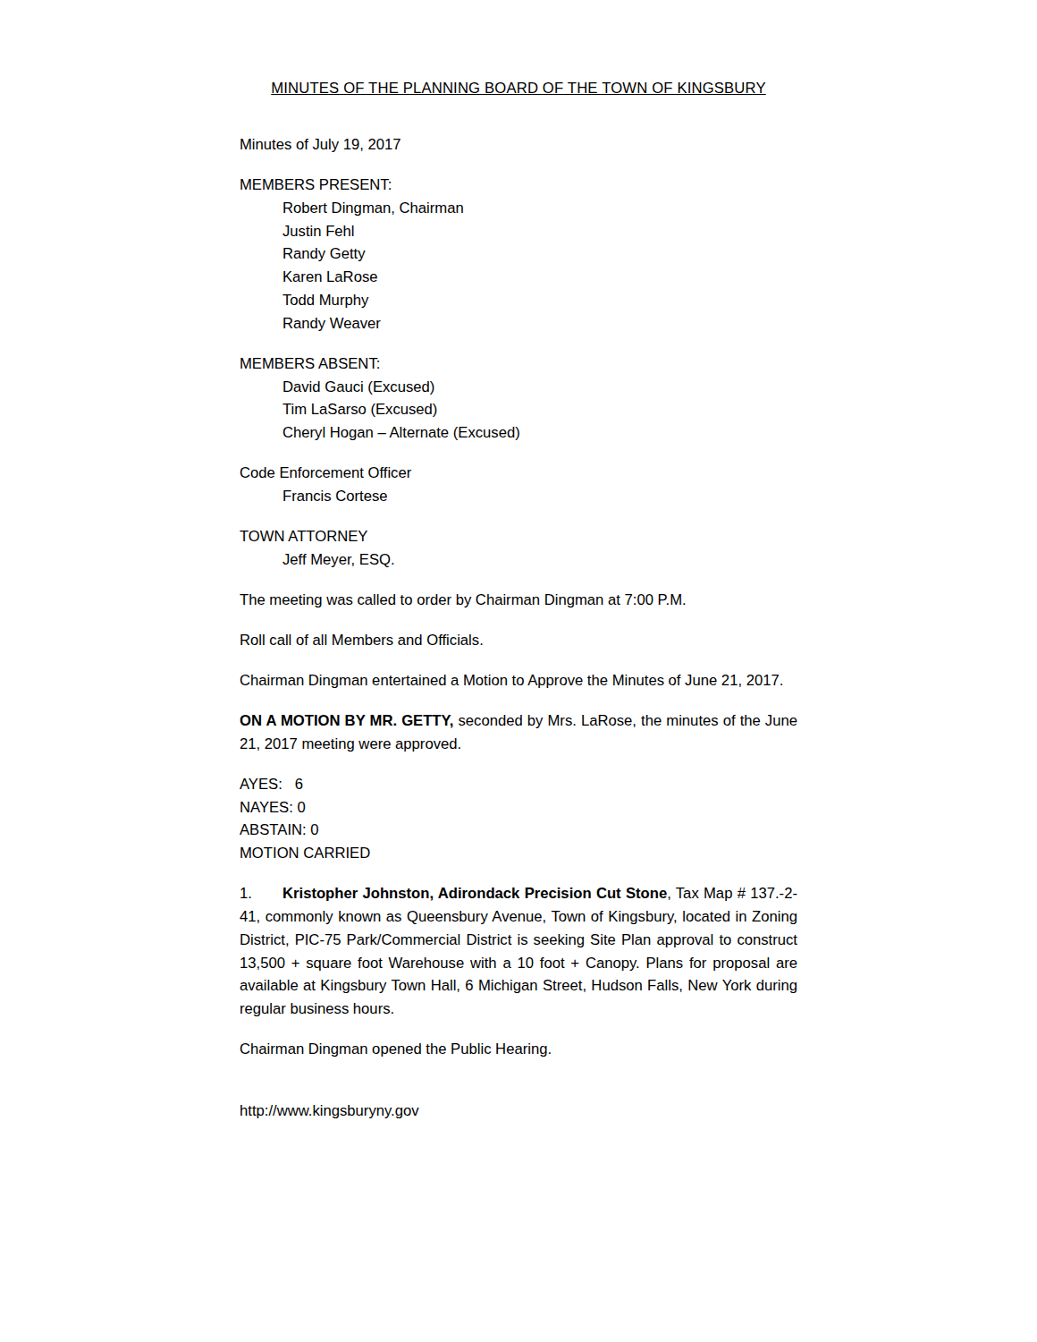MINUTES OF THE PLANNING BOARD OF THE TOWN OF KINGSBURY
Minutes of July 19, 2017
MEMBERS PRESENT:
Robert Dingman, Chairman
Justin Fehl
Randy Getty
Karen LaRose
Todd Murphy
Randy Weaver
MEMBERS ABSENT:
David Gauci (Excused)
Tim LaSarso (Excused)
Cheryl Hogan – Alternate (Excused)
Code Enforcement Officer
Francis Cortese
TOWN ATTORNEY
Jeff Meyer, ESQ.
The meeting was called to order by Chairman Dingman at 7:00 P.M.
Roll call of all Members and Officials.
Chairman Dingman entertained a Motion to Approve the Minutes of June 21, 2017.
ON A MOTION BY MR. GETTY, seconded by Mrs. LaRose, the minutes of the June 21, 2017 meeting were approved.
AYES: 6
NAYES: 0
ABSTAIN: 0
MOTION CARRIED
1. Kristopher Johnston, Adirondack Precision Cut Stone, Tax Map # 137.-2-41, commonly known as Queensbury Avenue, Town of Kingsbury, located in Zoning District, PIC-75 Park/Commercial District is seeking Site Plan approval to construct 13,500 + square foot Warehouse with a 10 foot + Canopy. Plans for proposal are available at Kingsbury Town Hall, 6 Michigan Street, Hudson Falls, New York during regular business hours.
Chairman Dingman opened the Public Hearing.
http://www.kingsburyny.gov